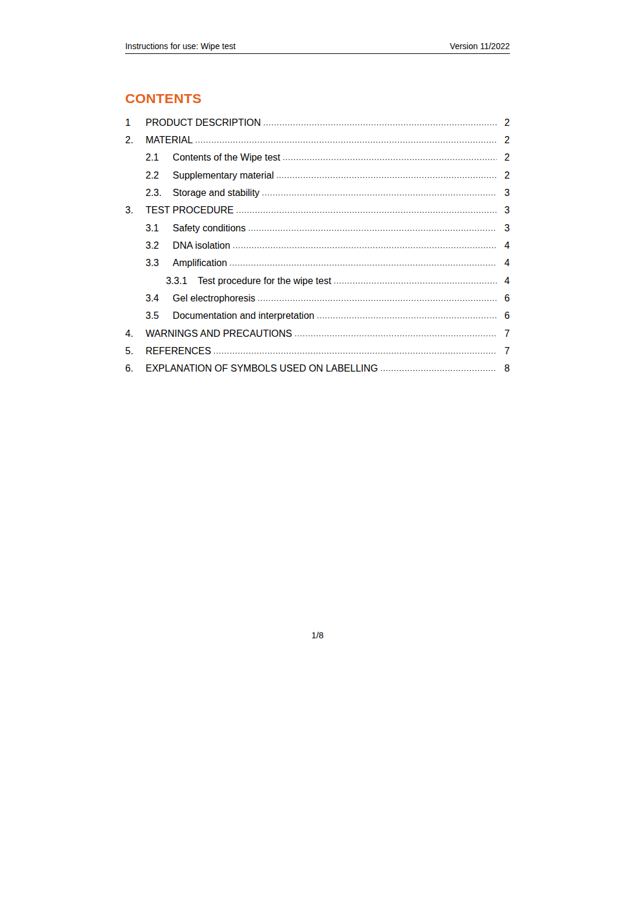Instructions for use: Wipe test Version 11/2022
CONTENTS
1 PRODUCT DESCRIPTION .................................................................................................................................................................. 2
2. MATERIAL ................................................................................................................................................................................................. 2
2.1 Contents of the Wipe test ................................................................................................................................................. 2
2.2 Supplementary material ..................................................................................................................................................... 2
2.3. Storage and stability ............................................................................................................................................................. 3
3. TEST PROCEDURE ......................................................................................................................................................................... 3
3.1 Safety conditions ..................................................................................................................................................................... 3
3.2 DNA isolation ............................................................................................................................................................................. 4
3.3 Amplification ............................................................................................................................................................................. 4
3.3.1 Test procedure for the wipe test ......................................................................................................................... 4
3.4 Gel electrophoresis ............................................................................................................................................................. 6
3.5 Documentation and interpretation ................................................................................................................. 6
4. WARNINGS AND PRECAUTIONS ................................................................................................................................................. 7
5. REFERENCES ......................................................................................................................................................................................... 7
6. EXPLANATION OF SYMBOLS USED ON LABELLING ................................................................................................. 8
1/8